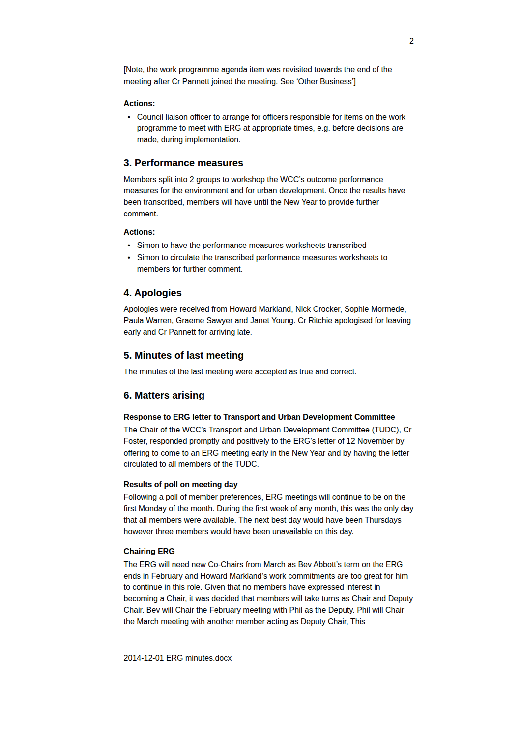2
[Note, the work programme agenda item was revisited towards the end of the meeting after Cr Pannett joined the meeting. See ‘Other Business’]
Actions:
Council liaison officer to arrange for officers responsible for items on the work programme to meet with ERG at appropriate times, e.g. before decisions are made, during implementation.
3. Performance measures
Members split into 2 groups to workshop the WCC’s outcome performance measures for the environment and for urban development. Once the results have been transcribed, members will have until the New Year to provide further comment.
Actions:
Simon to have the performance measures worksheets transcribed
Simon to circulate the transcribed performance measures worksheets to members for further comment.
4. Apologies
Apologies were received from Howard Markland, Nick Crocker, Sophie Mormede, Paula Warren, Graeme Sawyer and Janet Young. Cr Ritchie apologised for leaving early and Cr Pannett for arriving late.
5. Minutes of last meeting
The minutes of the last meeting were accepted as true and correct.
6. Matters arising
Response to ERG letter to Transport and Urban Development Committee
The Chair of the WCC’s Transport and Urban Development Committee (TUDC), Cr Foster, responded promptly and positively to the ERG’s letter of 12 November by offering to come to an ERG meeting early in the New Year and by having the letter circulated to all members of the TUDC.
Results of poll on meeting day
Following a poll of member preferences, ERG meetings will continue to be on the first Monday of the month. During the first week of any month, this was the only day that all members were available. The next best day would have been Thursdays however three members would have been unavailable on this day.
Chairing ERG
The ERG will need new Co-Chairs from March as Bev Abbott’s term on the ERG ends in February and Howard Markland’s work commitments are too great for him to continue in this role. Given that no members have expressed interest in becoming a Chair, it was decided that members will take turns as Chair and Deputy Chair. Bev will Chair the February meeting with Phil as the Deputy. Phil will Chair the March meeting with another member acting as Deputy Chair, This
2014-12-01 ERG minutes.docx